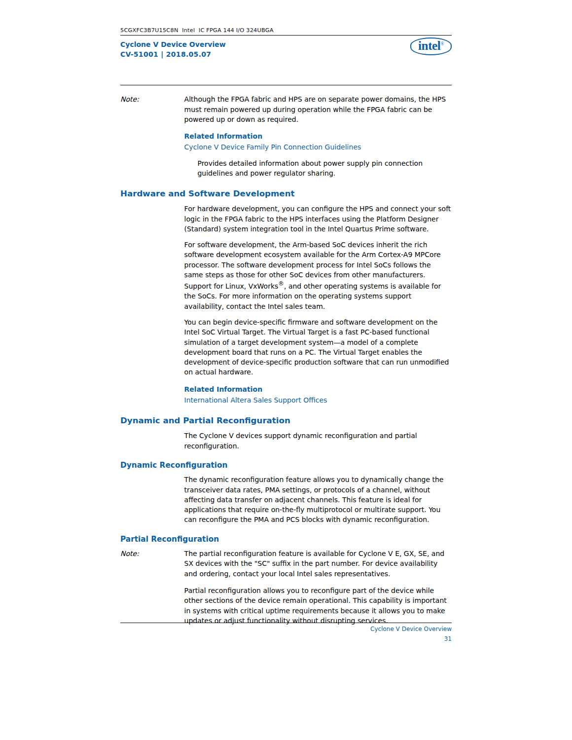5CGXFC3B7U15C8N Intel IC FPGA 144 I/O 324UBGA
Cyclone V Device Overview
CV-51001 | 2018.05.07
intel®
Note:
Although the FPGA fabric and HPS are on separate power domains, the HPS must remain powered up during operation while the FPGA fabric can be powered up or down as required.
Related Information
Cyclone V Device Family Pin Connection Guidelines
Provides detailed information about power supply pin connection guidelines and power regulator sharing.
Hardware and Software Development
For hardware development, you can configure the HPS and connect your soft logic in the FPGA fabric to the HPS interfaces using the Platform Designer (Standard) system integration tool in the Intel Quartus Prime software.
For software development, the Arm-based SoC devices inherit the rich software development ecosystem available for the Arm Cortex-A9 MPCore processor. The software development process for Intel SoCs follows the same steps as those for other SoC devices from other manufacturers. Support for Linux, VxWorks®, and other operating systems is available for the SoCs. For more information on the operating systems support availability, contact the Intel sales team.
You can begin device-specific firmware and software development on the Intel SoC Virtual Target. The Virtual Target is a fast PC-based functional simulation of a target development system—a model of a complete development board that runs on a PC. The Virtual Target enables the development of device-specific production software that can run unmodified on actual hardware.
Related Information
International Altera Sales Support Offices
Dynamic and Partial Reconfiguration
The Cyclone V devices support dynamic reconfiguration and partial reconfiguration.
Dynamic Reconfiguration
The dynamic reconfiguration feature allows you to dynamically change the transceiver data rates, PMA settings, or protocols of a channel, without affecting data transfer on adjacent channels. This feature is ideal for applications that require on-the-fly multiprotocol or multirate support. You can reconfigure the PMA and PCS blocks with dynamic reconfiguration.
Partial Reconfiguration
Note:
The partial reconfiguration feature is available for Cyclone V E, GX, SE, and SX devices with the "SC" suffix in the part number. For device availability and ordering, contact your local Intel sales representatives.
Partial reconfiguration allows you to reconfigure part of the device while other sections of the device remain operational. This capability is important in systems with critical uptime requirements because it allows you to make updates or adjust functionality without disrupting services.
Cyclone V Device Overview 31